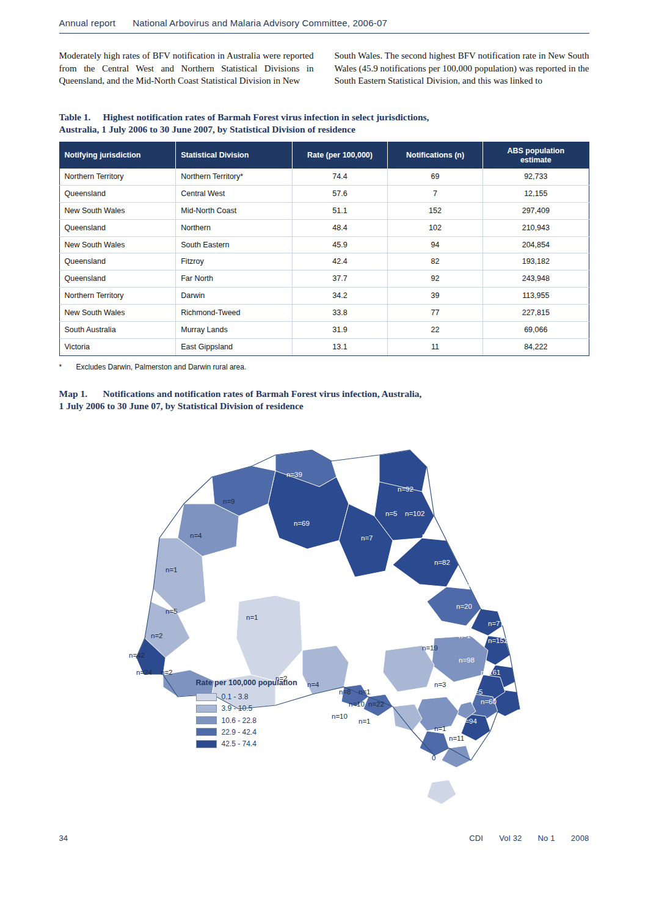Annual report
National Arbovirus and Malaria Advisory Committee, 2006-07
Moderately high rates of BFV notification in Australia were reported from the Central West and Northern Statistical Divisions in Queensland, and the Mid-North Coast Statistical Division in New
South Wales. The second highest BFV notification rate in New South Wales (45.9 notifications per 100,000 population) was reported in the South Eastern Statistical Division, and this was linked to
Table 1. Highest notification rates of Barmah Forest virus infection in select jurisdictions,
Australia, 1 July 2006 to 30 June 2007, by Statistical Division of residence
| Notifying jurisdiction | Statistical Division | Rate (per 100,000) | Notifications (n) | ABS population estimate |
| --- | --- | --- | --- | --- |
| Northern Territory | Northern Territory* | 74.4 | 69 | 92,733 |
| Queensland | Central West | 57.6 | 7 | 12,155 |
| New South Wales | Mid-North Coast | 51.1 | 152 | 297,409 |
| Queensland | Northern | 48.4 | 102 | 210,943 |
| New South Wales | South Eastern | 45.9 | 94 | 204,854 |
| Queensland | Fitzroy | 42.4 | 82 | 193,182 |
| Queensland | Far North | 37.7 | 92 | 243,948 |
| Northern Territory | Darwin | 34.2 | 39 | 113,955 |
| New South Wales | Richmond-Tweed | 33.8 | 77 | 227,815 |
| South Australia | Murray Lands | 31.9 | 22 | 69,066 |
| Victoria | East Gippsland | 13.1 | 11 | 84,222 |
* Excludes Darwin, Palmerston and Darwin rural area.
Map 1. Notifications and notification rates of Barmah Forest virus infection, Australia,
1 July 2006 to 30 June 07, by Statistical Division of residence
n=39 n=9 n=69 n=4 n=1 n=5 n=2 n=42 n=24 n=2 n=1 n=2 n=4 n=8 n=1 n=22 n=10 n=10 n=1 n=5 n=92 n=102 n=44 n=7 n=82 n=56 n=7 n=20 n=198 n=77 n=152 n=14 n=19 n=98 n=161 n=3 n=5 n=60 n=94 n=1 n=11 0
Rate per 100,000 population
0.1 - 3.8
3.9 - 10.5
10.6 - 22.8
22.9 - 42.4
42.5 - 74.4
34
CDI Vol 32 No 1 2008